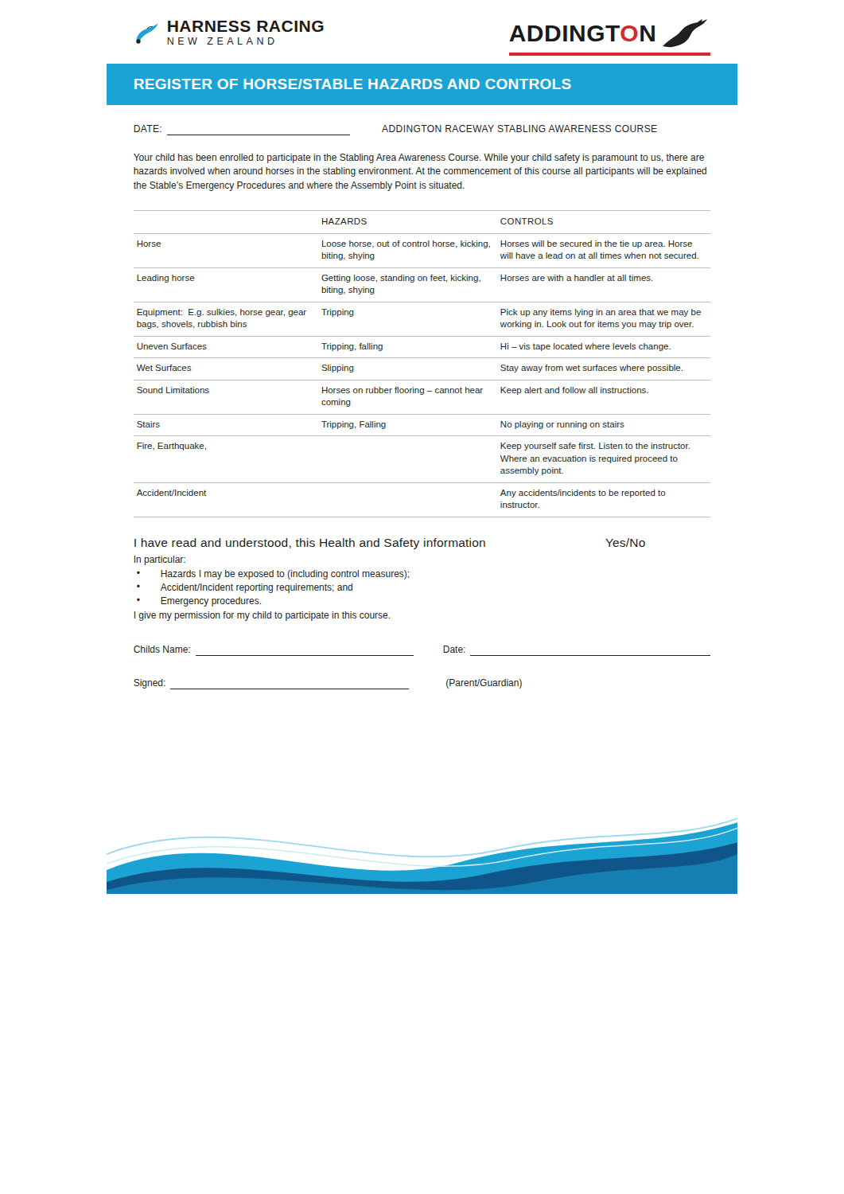Harness Racing
New Zealand
ADDINGTON
Register of Horse/Stable Hazards and Controls
DATE: ADDINGTON RACEWAY STABLING AWARENESS COURSE
Your child has been enrolled to participate in the Stabling Area Awareness Course. While your child safety is paramount to us, there are hazards involved when around horses in the stabling environment. At the commencement of this course all participants will be explained the Stable’s Emergency Procedures and where the Assembly Point is situated.
| | HAZARDS | CONTROLS |
| --- | --- | --- |
| Horse | Loose horse, out of control horse, kicking, biting, shying | Horses will be secured in the tie up area. Horse will have a lead on at all times when not secured. |
| Leading horse | Getting loose, standing on feet, kicking, biting, shying | Horses are with a handler at all times. |
| Equipment: E.g. sulkies, horse gear, gear bags, shovels, rubbish bins | Tripping | Pick up any items lying in an area that we may be working in. Look out for items you may trip over. |
| Uneven Surfaces | Tripping, falling | Hi – vis tape located where levels change. |
| Wet Surfaces | Slipping | Stay away from wet surfaces where possible. |
| Sound Limitations | Horses on rubber flooring – cannot hear coming | Keep alert and follow all instructions. |
| Stairs | Tripping, Falling | No playing or running on stairs |
| Fire, Earthquake, | | Keep yourself safe first. Listen to the instructor. Where an evacuation is required proceed to assembly point. |
| Accident/Incident | | Any accidents/incidents to be reported to instructor. |
I have read and understood, this Health and Safety information Yes/No
In particular:
Hazards I may be exposed to (including control measures);
Accident/Incident reporting requirements; and
Emergency procedures.
I give my permission for my child to participate in this course.
Childs Name: Date:
Signed: (Parent/Guardian)